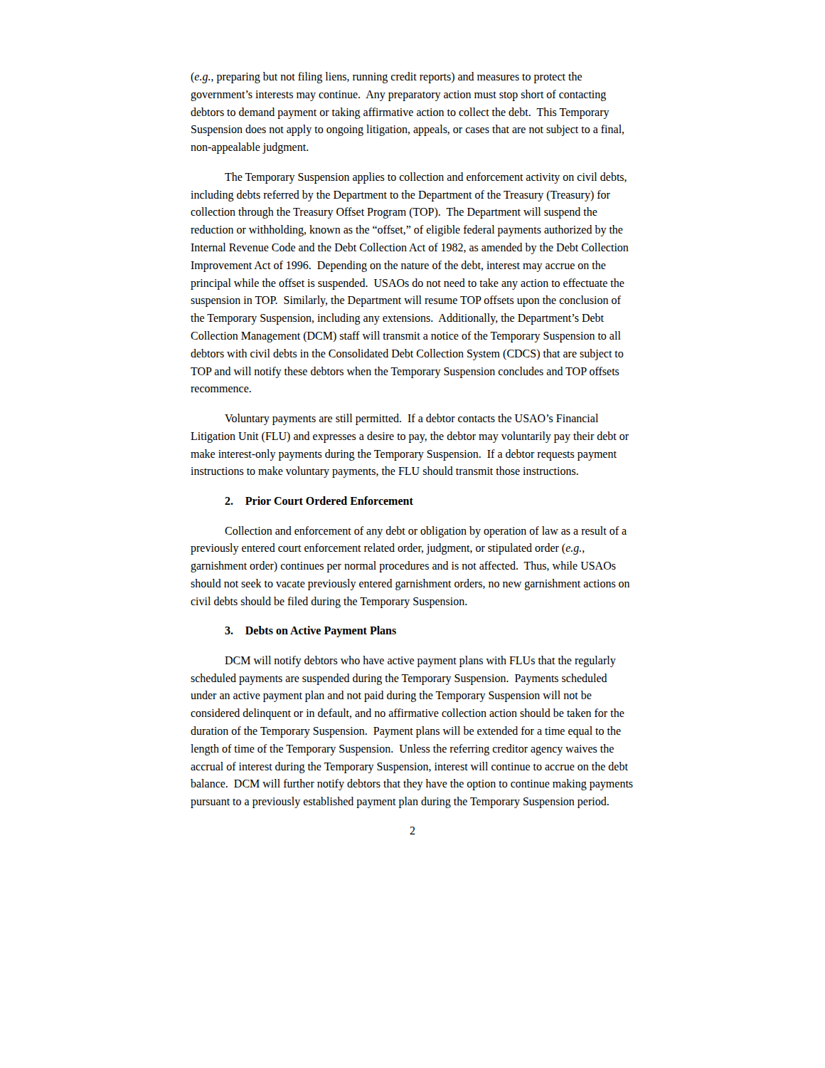(e.g., preparing but not filing liens, running credit reports) and measures to protect the government’s interests may continue. Any preparatory action must stop short of contacting debtors to demand payment or taking affirmative action to collect the debt. This Temporary Suspension does not apply to ongoing litigation, appeals, or cases that are not subject to a final, non-appealable judgment.
The Temporary Suspension applies to collection and enforcement activity on civil debts, including debts referred by the Department to the Department of the Treasury (Treasury) for collection through the Treasury Offset Program (TOP). The Department will suspend the reduction or withholding, known as the “offset,” of eligible federal payments authorized by the Internal Revenue Code and the Debt Collection Act of 1982, as amended by the Debt Collection Improvement Act of 1996. Depending on the nature of the debt, interest may accrue on the principal while the offset is suspended. USAOs do not need to take any action to effectuate the suspension in TOP. Similarly, the Department will resume TOP offsets upon the conclusion of the Temporary Suspension, including any extensions. Additionally, the Department’s Debt Collection Management (DCM) staff will transmit a notice of the Temporary Suspension to all debtors with civil debts in the Consolidated Debt Collection System (CDCS) that are subject to TOP and will notify these debtors when the Temporary Suspension concludes and TOP offsets recommence.
Voluntary payments are still permitted. If a debtor contacts the USAO’s Financial Litigation Unit (FLU) and expresses a desire to pay, the debtor may voluntarily pay their debt or make interest-only payments during the Temporary Suspension. If a debtor requests payment instructions to make voluntary payments, the FLU should transmit those instructions.
2. Prior Court Ordered Enforcement
Collection and enforcement of any debt or obligation by operation of law as a result of a previously entered court enforcement related order, judgment, or stipulated order (e.g., garnishment order) continues per normal procedures and is not affected. Thus, while USAOs should not seek to vacate previously entered garnishment orders, no new garnishment actions on civil debts should be filed during the Temporary Suspension.
3. Debts on Active Payment Plans
DCM will notify debtors who have active payment plans with FLUs that the regularly scheduled payments are suspended during the Temporary Suspension. Payments scheduled under an active payment plan and not paid during the Temporary Suspension will not be considered delinquent or in default, and no affirmative collection action should be taken for the duration of the Temporary Suspension. Payment plans will be extended for a time equal to the length of time of the Temporary Suspension. Unless the referring creditor agency waives the accrual of interest during the Temporary Suspension, interest will continue to accrue on the debt balance. DCM will further notify debtors that they have the option to continue making payments pursuant to a previously established payment plan during the Temporary Suspension period.
2